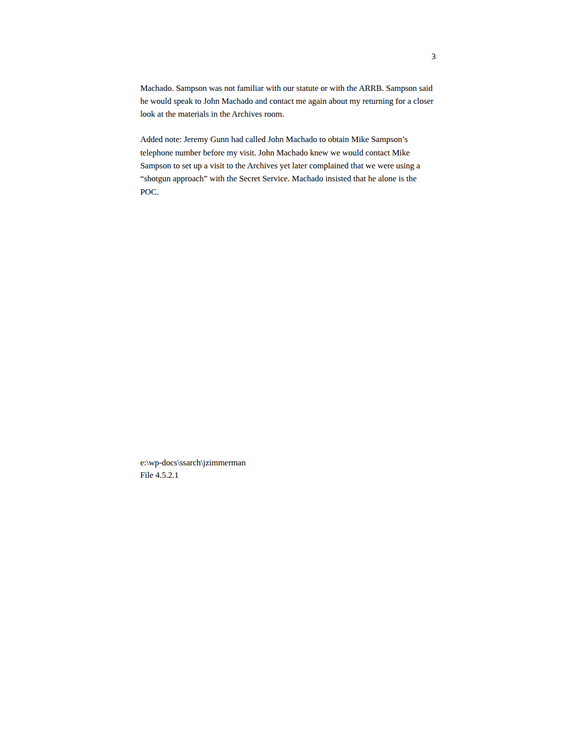3
Machado. Sampson was not familiar with our statute or with the ARRB. Sampson said he would speak to John Machado and contact me again about my returning for a closer look at the materials in the Archives room.
Added note: Jeremy Gunn had called John Machado to obtain Mike Sampson’s telephone number before my visit. John Machado knew we would contact Mike Sampson to set up a visit to the Archives yet later complained that we were using a “shotgun approach” with the Secret Service. Machado insisted that he alone is the POC.
e:\wp-docs\ssarch\jzimmerman
File 4.5.2.1